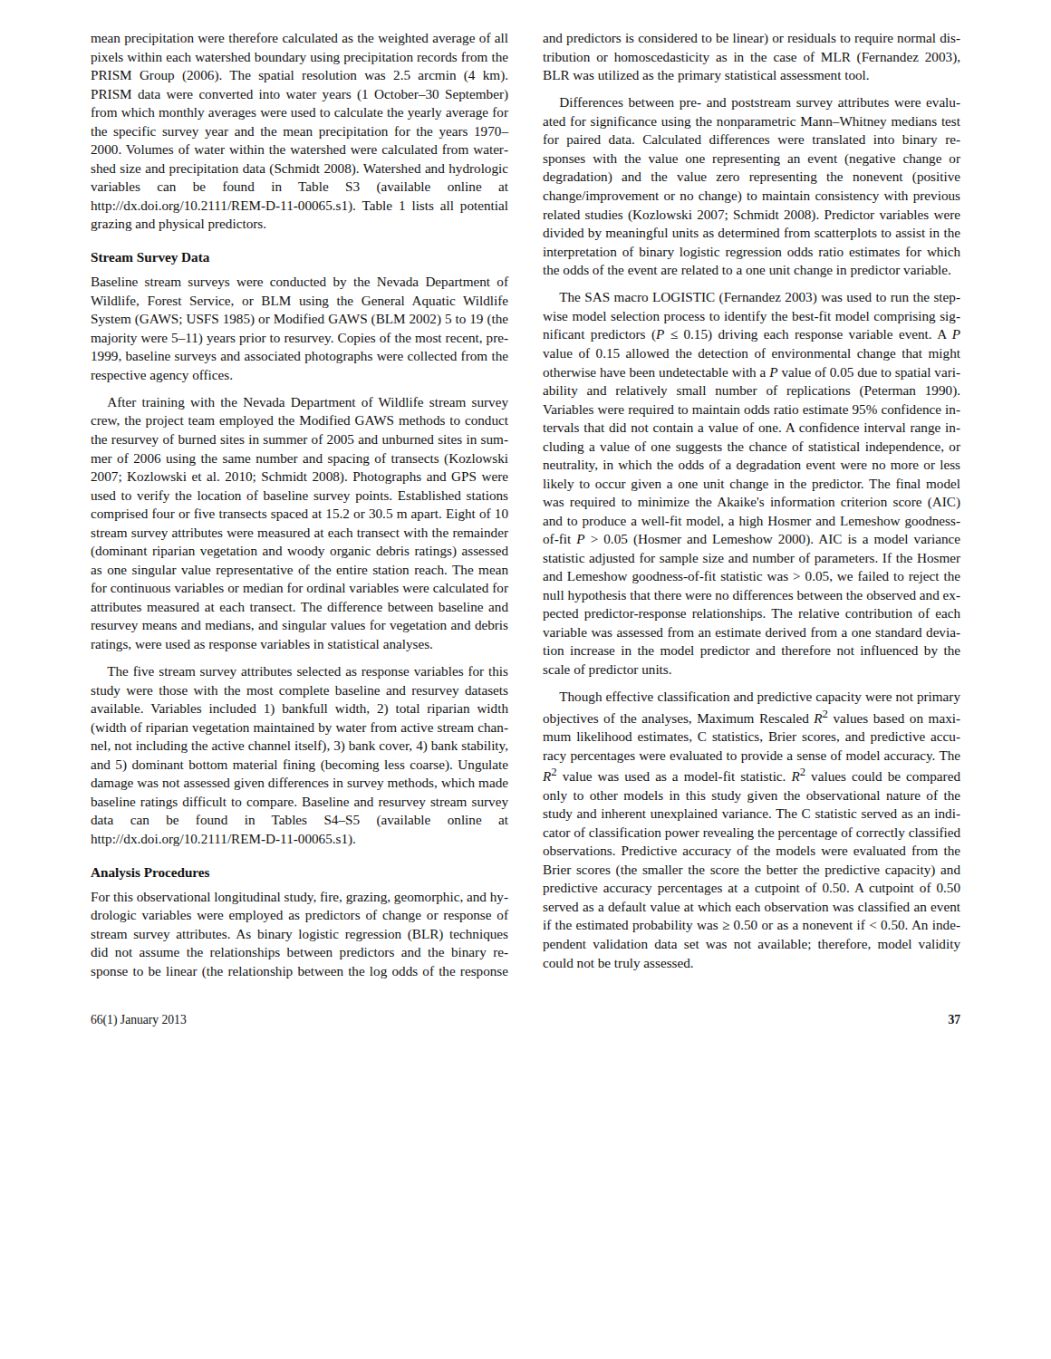mean precipitation were therefore calculated as the weighted average of all pixels within each watershed boundary using precipitation records from the PRISM Group (2006). The spatial resolution was 2.5 arcmin (4 km). PRISM data were converted into water years (1 October–30 September) from which monthly averages were used to calculate the yearly average for the specific survey year and the mean precipitation for the years 1970–2000. Volumes of water within the watershed were calculated from watershed size and precipitation data (Schmidt 2008). Watershed and hydrologic variables can be found in Table S3 (available online at http://dx.doi.org/10.2111/REM-D-11-00065.s1). Table 1 lists all potential grazing and physical predictors.
Stream Survey Data
Baseline stream surveys were conducted by the Nevada Department of Wildlife, Forest Service, or BLM using the General Aquatic Wildlife System (GAWS; USFS 1985) or Modified GAWS (BLM 2002) 5 to 19 (the majority were 5–11) years prior to resurvey. Copies of the most recent, pre-1999, baseline surveys and associated photographs were collected from the respective agency offices.
After training with the Nevada Department of Wildlife stream survey crew, the project team employed the Modified GAWS methods to conduct the resurvey of burned sites in summer of 2005 and unburned sites in summer of 2006 using the same number and spacing of transects (Kozlowski 2007; Kozlowski et al. 2010; Schmidt 2008). Photographs and GPS were used to verify the location of baseline survey points. Established stations comprised four or five transects spaced at 15.2 or 30.5 m apart. Eight of 10 stream survey attributes were measured at each transect with the remainder (dominant riparian vegetation and woody organic debris ratings) assessed as one singular value representative of the entire station reach. The mean for continuous variables or median for ordinal variables were calculated for attributes measured at each transect. The difference between baseline and resurvey means and medians, and singular values for vegetation and debris ratings, were used as response variables in statistical analyses.
The five stream survey attributes selected as response variables for this study were those with the most complete baseline and resurvey datasets available. Variables included 1) bankfull width, 2) total riparian width (width of riparian vegetation maintained by water from active stream channel, not including the active channel itself), 3) bank cover, 4) bank stability, and 5) dominant bottom material fining (becoming less coarse). Ungulate damage was not assessed given differences in survey methods, which made baseline ratings difficult to compare. Baseline and resurvey stream survey data can be found in Tables S4–S5 (available online at http://dx.doi.org/10.2111/REM-D-11-00065.s1).
Analysis Procedures
For this observational longitudinal study, fire, grazing, geomorphic, and hydrologic variables were employed as predictors of change or response of stream survey attributes. As binary logistic regression (BLR) techniques did not assume the relationships between predictors and the binary response to be linear (the relationship between the log odds of the response and predictors is considered to be linear) or residuals to require normal distribution or homoscedasticity as in the case of MLR (Fernandez 2003), BLR was utilized as the primary statistical assessment tool.
Differences between pre- and poststream survey attributes were evaluated for significance using the nonparametric Mann–Whitney medians test for paired data. Calculated differences were translated into binary responses with the value one representing an event (negative change or degradation) and the value zero representing the nonevent (positive change/improvement or no change) to maintain consistency with previous related studies (Kozlowski 2007; Schmidt 2008). Predictor variables were divided by meaningful units as determined from scatterplots to assist in the interpretation of binary logistic regression odds ratio estimates for which the odds of the event are related to a one unit change in predictor variable.
The SAS macro LOGISTIC (Fernandez 2003) was used to run the stepwise model selection process to identify the best-fit model comprising significant predictors (P ≤ 0.15) driving each response variable event. A P value of 0.15 allowed the detection of environmental change that might otherwise have been undetectable with a P value of 0.05 due to spatial variability and relatively small number of replications (Peterman 1990). Variables were required to maintain odds ratio estimate 95% confidence intervals that did not contain a value of one. A confidence interval range including a value of one suggests the chance of statistical independence, or neutrality, in which the odds of a degradation event were no more or less likely to occur given a one unit change in the predictor. The final model was required to minimize the Akaike's information criterion score (AIC) and to produce a well-fit model, a high Hosmer and Lemeshow goodness-of-fit P > 0.05 (Hosmer and Lemeshow 2000). AIC is a model variance statistic adjusted for sample size and number of parameters. If the Hosmer and Lemeshow goodness-of-fit statistic was > 0.05, we failed to reject the null hypothesis that there were no differences between the observed and expected predictor-response relationships. The relative contribution of each variable was assessed from an estimate derived from a one standard deviation increase in the model predictor and therefore not influenced by the scale of predictor units.
Though effective classification and predictive capacity were not primary objectives of the analyses, Maximum Rescaled R2 values based on maximum likelihood estimates, C statistics, Brier scores, and predictive accuracy percentages were evaluated to provide a sense of model accuracy. The R2 value was used as a model-fit statistic. R2 values could be compared only to other models in this study given the observational nature of the study and inherent unexplained variance. The C statistic served as an indicator of classification power revealing the percentage of correctly classified observations. Predictive accuracy of the models were evaluated from the Brier scores (the smaller the score the better the predictive capacity) and predictive accuracy percentages at a cutpoint of 0.50. A cutpoint of 0.50 served as a default value at which each observation was classified an event if the estimated probability was ≥ 0.50 or as a nonevent if < 0.50. An independent validation data set was not available; therefore, model validity could not be truly assessed.
66(1) January 2013 37